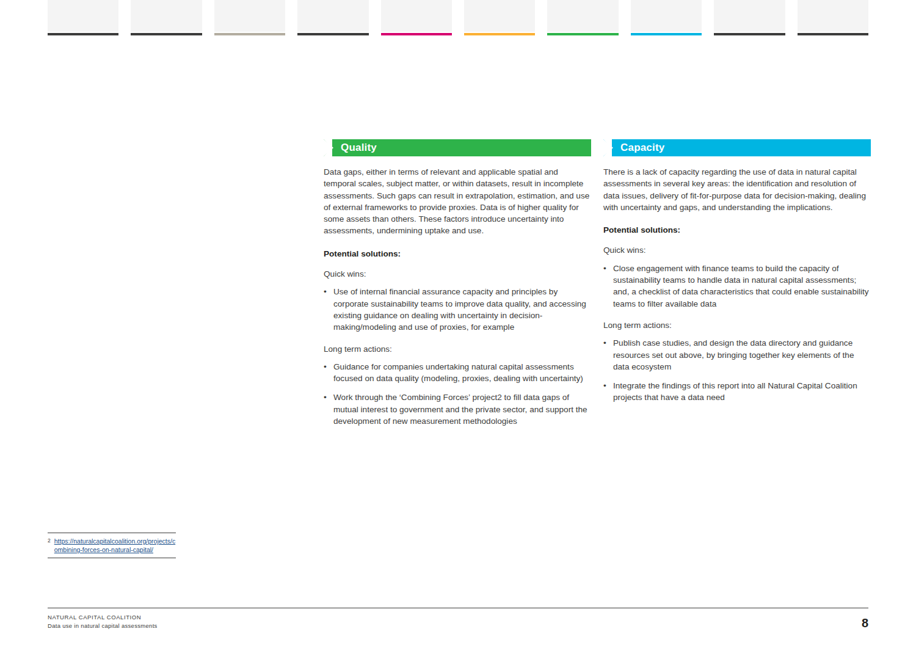Quality
Data gaps, either in terms of relevant and applicable spatial and temporal scales, subject matter, or within datasets, result in incomplete assessments. Such gaps can result in extrapolation, estimation, and use of external frameworks to provide proxies. Data is of higher quality for some assets than others. These factors introduce uncertainty into assessments, undermining uptake and use.
Potential solutions:
Quick wins:
Use of internal financial assurance capacity and principles by corporate sustainability teams to improve data quality, and accessing existing guidance on dealing with uncertainty in decision-making/modeling and use of proxies, for example
Long term actions:
Guidance for companies undertaking natural capital assessments focused on data quality (modeling, proxies, dealing with uncertainty)
Work through the ‘Combining Forces’ project2 to fill data gaps of mutual interest to government and the private sector, and support the development of new measurement methodologies
Capacity
There is a lack of capacity regarding the use of data in natural capital assessments in several key areas: the identification and resolution of data issues, delivery of fit-for-purpose data for decision-making, dealing with uncertainty and gaps, and understanding the implications.
Potential solutions:
Quick wins:
Close engagement with finance teams to build the capacity of sustainability teams to handle data in natural capital assessments; and, a checklist of data characteristics that could enable sustainability teams to filter available data
Long term actions:
Publish case studies, and design the data directory and guidance resources set out above, by bringing together key elements of the data ecosystem
Integrate the findings of this report into all Natural Capital Coalition projects that have a data need
2
https://naturalcapitalcoalition.org/projects/combining-forces-on-natural-capital/
NATURAL CAPITAL COALITION
Data use in natural capital assessments
8